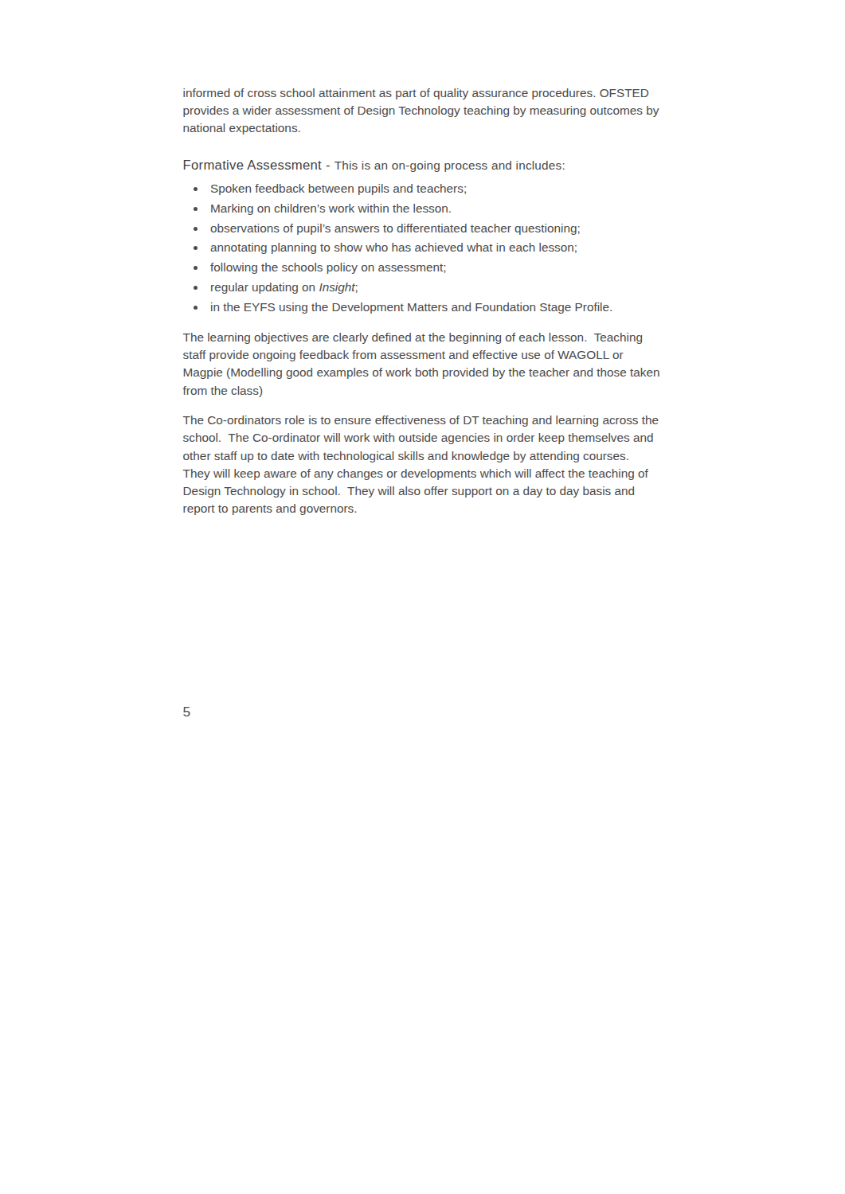informed of cross school attainment as part of quality assurance procedures. OFSTED provides a wider assessment of Design Technology teaching by measuring outcomes by national expectations.
Formative Assessment - This is an on-going process and includes:
Spoken feedback between pupils and teachers;
Marking on children’s work within the lesson.
observations of pupil’s answers to differentiated teacher questioning;
annotating planning to show who has achieved what in each lesson;
following the schools policy on assessment;
regular updating on Insight;
in the EYFS using the Development Matters and Foundation Stage Profile.
The learning objectives are clearly defined at the beginning of each lesson. Teaching staff provide ongoing feedback from assessment and effective use of WAGOLL or Magpie (Modelling good examples of work both provided by the teacher and those taken from the class)
The Co-ordinators role is to ensure effectiveness of DT teaching and learning across the school. The Co-ordinator will work with outside agencies in order keep themselves and other staff up to date with technological skills and knowledge by attending courses. They will keep aware of any changes or developments which will affect the teaching of Design Technology in school. They will also offer support on a day to day basis and report to parents and governors.
5